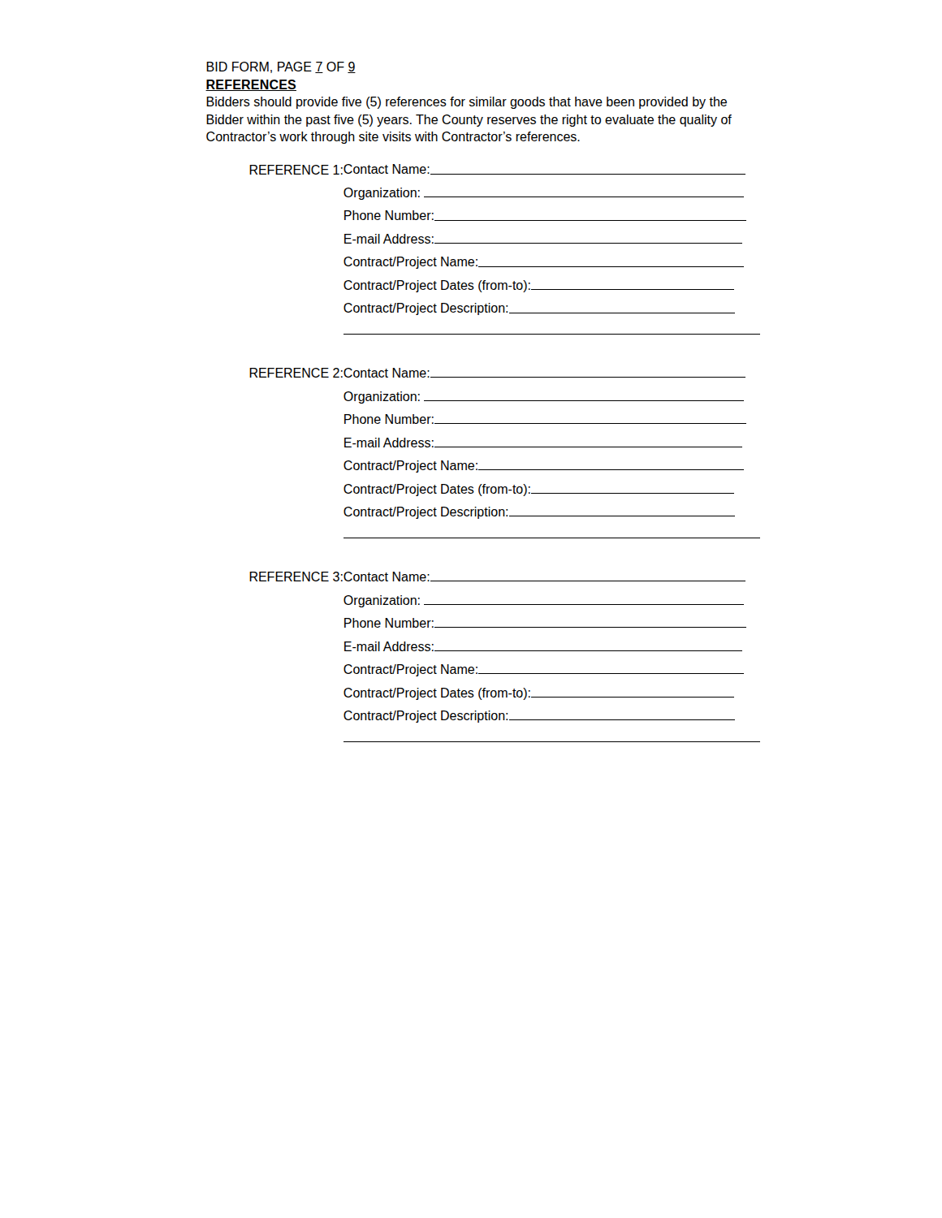BID FORM, PAGE 7 OF 9
REFERENCES
Bidders should provide five (5) references for similar goods that have been provided by the Bidder within the past five (5) years. The County reserves the right to evaluate the quality of Contractor’s work through site visits with Contractor’s references.
| REFERENCE 1: | Contact Name: |
| | Organization: |
| | Phone Number: |
| | E-mail Address: |
| | Contract/Project Name: |
| | Contract/Project Dates (from-to): |
| | Contract/Project Description: |
| REFERENCE 2: | Contact Name: |
| | Organization: |
| | Phone Number: |
| | E-mail Address: |
| | Contract/Project Name: |
| | Contract/Project Dates (from-to): |
| | Contract/Project Description: |
| REFERENCE 3: | Contact Name: |
| | Organization: |
| | Phone Number: |
| | E-mail Address: |
| | Contract/Project Name: |
| | Contract/Project Dates (from-to): |
| | Contract/Project Description: |